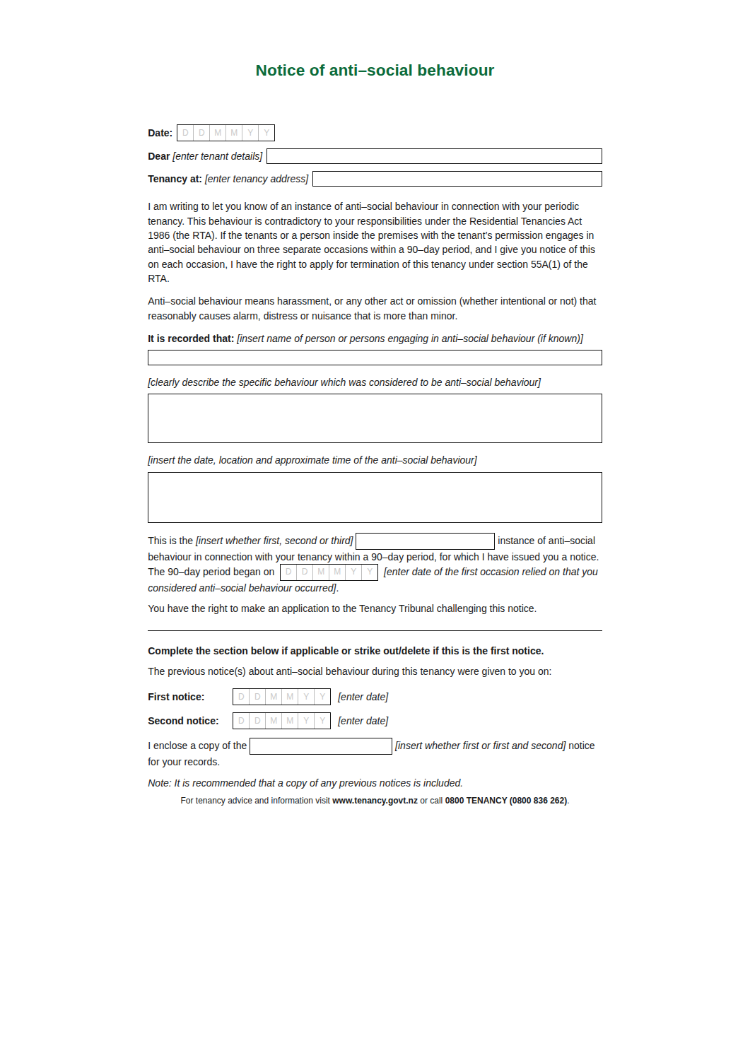Notice of anti–social behaviour
Date: DDMMYY
Dear [enter tenant details]
Tenancy at: [enter tenancy address]
I am writing to let you know of an instance of anti–social behaviour in connection with your periodic tenancy. This behaviour is contradictory to your responsibilities under the Residential Tenancies Act 1986 (the RTA). If the tenants or a person inside the premises with the tenant’s permission engages in anti–social behaviour on three separate occasions within a 90–day period, and I give you notice of this on each occasion, I have the right to apply for termination of this tenancy under section 55A(1) of the RTA.
Anti–social behaviour means harassment, or any other act or omission (whether intentional or not) that reasonably causes alarm, distress or nuisance that is more than minor.
It is recorded that: [insert name of person or persons engaging in anti–social behaviour (if known)]
[clearly describe the specific behaviour which was considered to be anti–social behaviour]
[insert the date, location and approximate time of the anti–social behaviour]
This is the [insert whether first, second or third] instance of anti–social behaviour in connection with your tenancy within a 90–day period, for which I have issued you a notice. The 90–day period began on DDMMYY [enter date of the first occasion relied on that you considered anti–social behaviour occurred].
You have the right to make an application to the Tenancy Tribunal challenging this notice.
Complete the section below if applicable or strike out/delete if this is the first notice.
The previous notice(s) about anti–social behaviour during this tenancy were given to you on:
First notice: DDMMYY [enter date]
Second notice: DDMMYY [enter date]
I enclose a copy of the [insert whether first or first and second] notice for your records.
Note: It is recommended that a copy of any previous notices is included.
For tenancy advice and information visit www.tenancy.govt.nz or call 0800 TENANCY (0800 836 262).